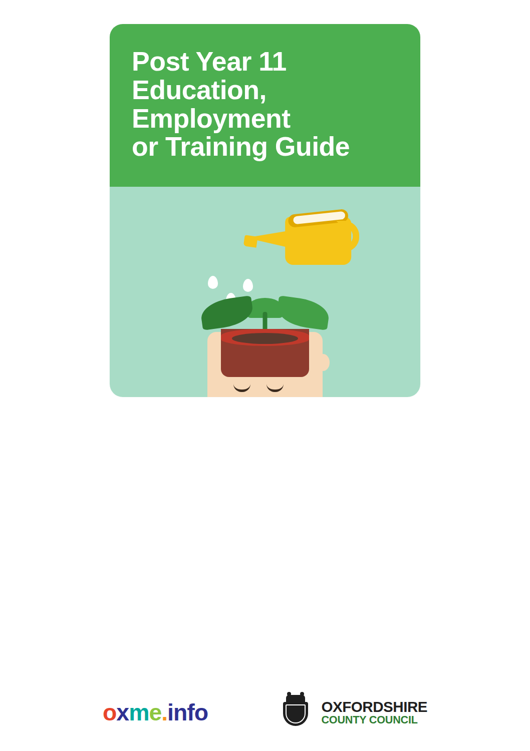Post Year 11
Education,
Employment
or Training Guide
oxme. info
OXFORDSHIRE COUNTY COUNCIL